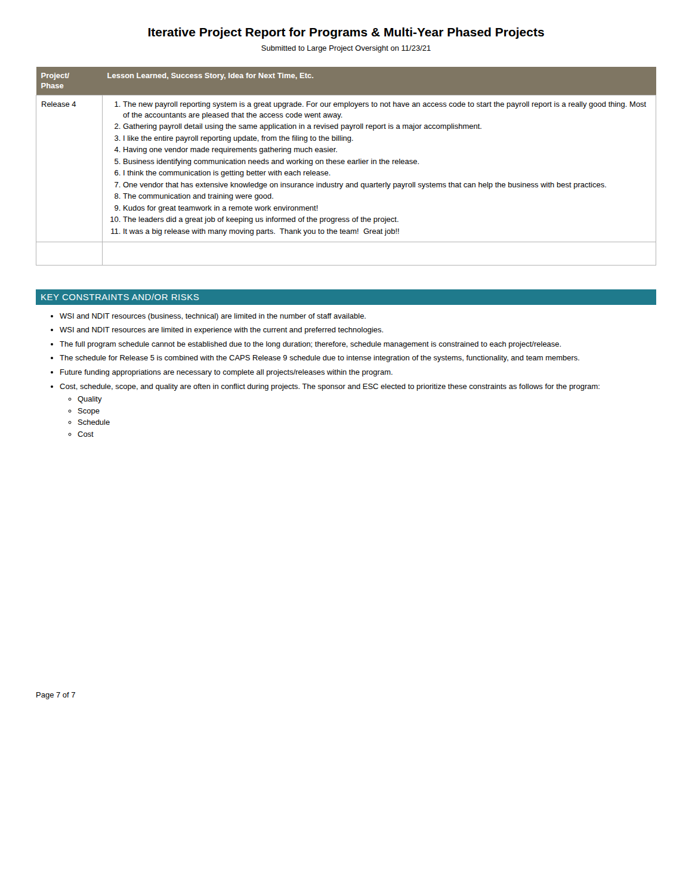Iterative Project Report for Programs & Multi-Year Phased Projects
Submitted to Large Project Oversight on 11/23/21
| Project/ Phase | Lesson Learned, Success Story, Idea for Next Time, Etc. |
| --- | --- |
| Release 4 | The new payroll reporting system is a great upgrade. For our employers to not have an access code to start the payroll report is a really good thing. Most of the accountants are pleased that the access code went away. Gathering payroll detail using the same application in a revised payroll report is a major accomplishment. I like the entire payroll reporting update, from the filing to the billing. Having one vendor made requirements gathering much easier. Business identifying communication needs and working on these earlier in the release. I think the communication is getting better with each release. One vendor that has extensive knowledge on insurance industry and quarterly payroll systems that can help the business with best practices. The communication and training were good. Kudos for great teamwork in a remote work environment! The leaders did a great job of keeping us informed of the progress of the project. It was a big release with many moving parts. Thank you to the team! Great job!! |
KEY CONSTRAINTS AND/OR RISKS
WSI and NDIT resources (business, technical) are limited in the number of staff available.
WSI and NDIT resources are limited in experience with the current and preferred technologies.
The full program schedule cannot be established due to the long duration; therefore, schedule management is constrained to each project/release.
The schedule for Release 5 is combined with the CAPS Release 9 schedule due to intense integration of the systems, functionality, and team members.
Future funding appropriations are necessary to complete all projects/releases within the program.
Cost, schedule, scope, and quality are often in conflict during projects. The sponsor and ESC elected to prioritize these constraints as follows for the program:
Quality
Scope
Schedule
Cost
Page 7 of 7